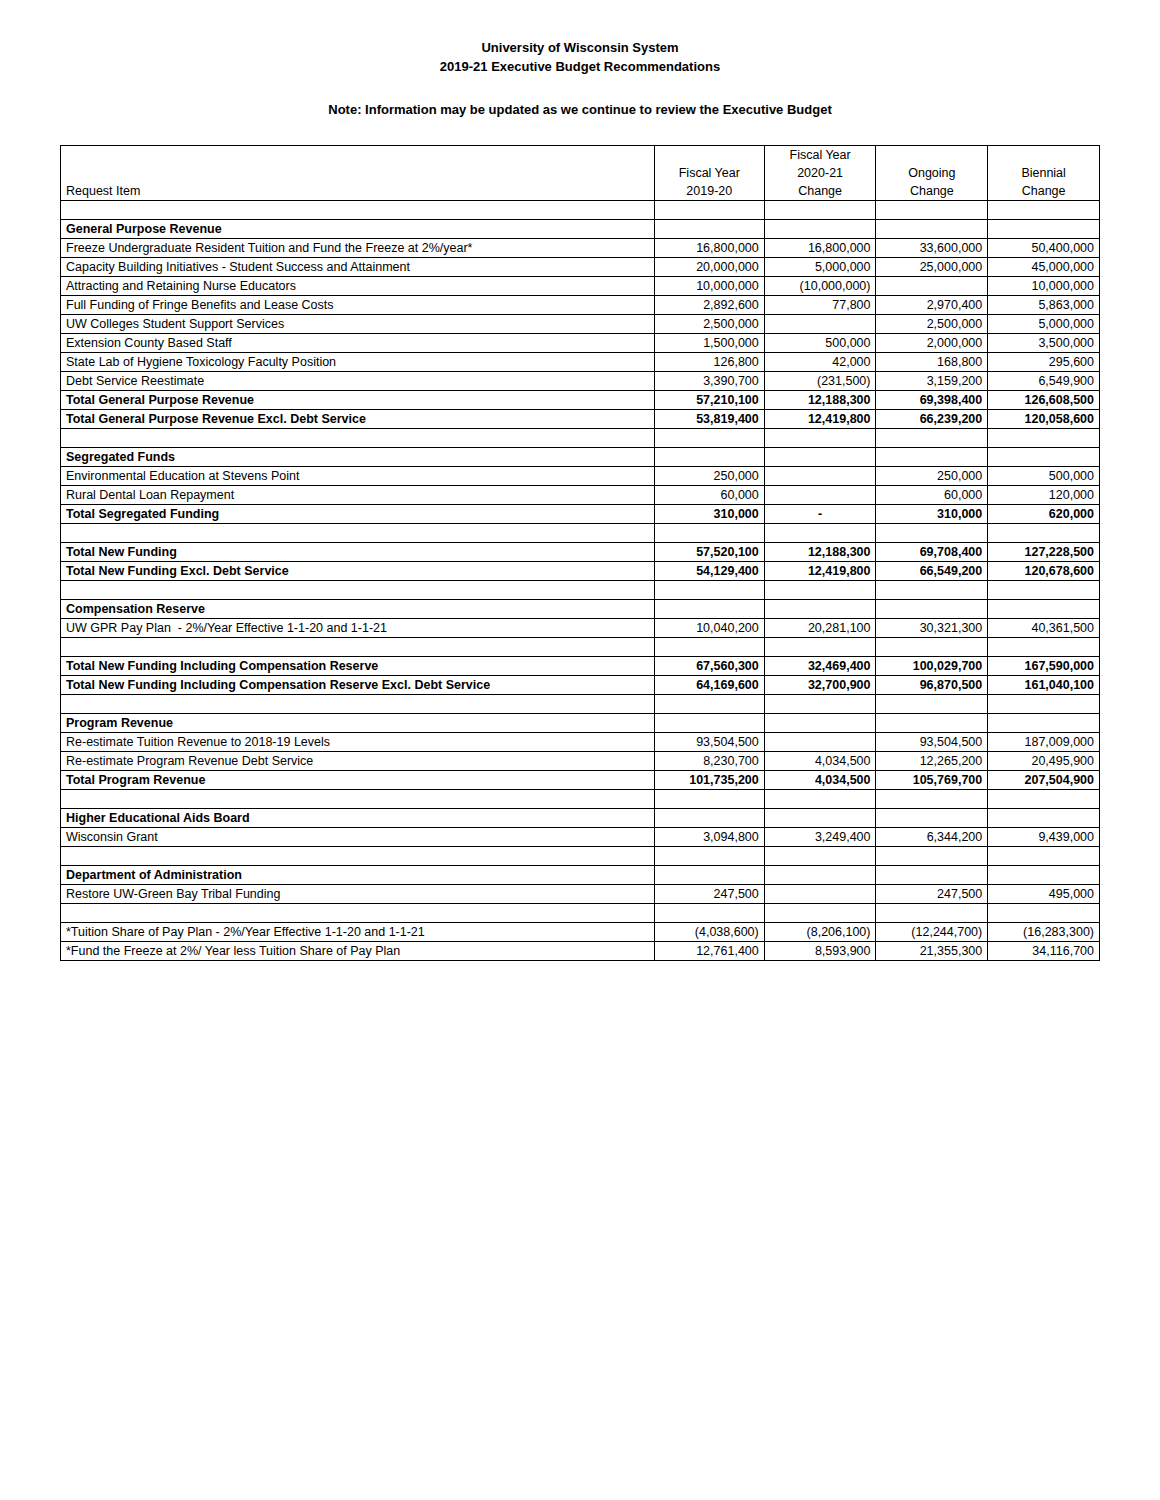University of Wisconsin System
2019-21 Executive Budget Recommendations
Note: Information may be updated as we continue to review the Executive Budget
| | | Fiscal Year | | |
| --- | --- | --- | --- | --- |
| | Fiscal Year | 2020-21 | Ongoing | Biennial |
| Request Item | 2019-20 | Change | Change | Change |
| General Purpose Revenue | | | | |
| Freeze Undergraduate Resident Tuition and Fund the Freeze at 2%/year* | 16,800,000 | 16,800,000 | 33,600,000 | 50,400,000 |
| Capacity Building Initiatives - Student Success and Attainment | 20,000,000 | 5,000,000 | 25,000,000 | 45,000,000 |
| Attracting and Retaining Nurse Educators | 10,000,000 | (10,000,000) | | 10,000,000 |
| Full Funding of Fringe Benefits and Lease Costs | 2,892,600 | 77,800 | 2,970,400 | 5,863,000 |
| UW Colleges Student Support Services | 2,500,000 | | 2,500,000 | 5,000,000 |
| Extension County Based Staff | 1,500,000 | 500,000 | 2,000,000 | 3,500,000 |
| State Lab of Hygiene Toxicology Faculty Position | 126,800 | 42,000 | 168,800 | 295,600 |
| Debt Service Reestimate | 3,390,700 | (231,500) | 3,159,200 | 6,549,900 |
| Total General Purpose Revenue | 57,210,100 | 12,188,300 | 69,398,400 | 126,608,500 |
| Total General Purpose Revenue Excl. Debt Service | 53,819,400 | 12,419,800 | 66,239,200 | 120,058,600 |
| Segregated Funds | | | | |
| Environmental Education at Stevens Point | 250,000 | | 250,000 | 500,000 |
| Rural Dental Loan Repayment | 60,000 | | 60,000 | 120,000 |
| Total Segregated Funding | 310,000 | - | 310,000 | 620,000 |
| Total New Funding | 57,520,100 | 12,188,300 | 69,708,400 | 127,228,500 |
| Total New Funding Excl. Debt Service | 54,129,400 | 12,419,800 | 66,549,200 | 120,678,600 |
| Compensation Reserve | | | | |
| UW GPR Pay Plan - 2%/Year Effective 1-1-20 and 1-1-21 | 10,040,200 | 20,281,100 | 30,321,300 | 40,361,500 |
| Total New Funding Including Compensation Reserve | 67,560,300 | 32,469,400 | 100,029,700 | 167,590,000 |
| Total New Funding Including Compensation Reserve Excl. Debt Service | 64,169,600 | 32,700,900 | 96,870,500 | 161,040,100 |
| Program Revenue | | | | |
| Re-estimate Tuition Revenue to 2018-19 Levels | 93,504,500 | | 93,504,500 | 187,009,000 |
| Re-estimate Program Revenue Debt Service | 8,230,700 | 4,034,500 | 12,265,200 | 20,495,900 |
| Total Program Revenue | 101,735,200 | 4,034,500 | 105,769,700 | 207,504,900 |
| Higher Educational Aids Board | | | | |
| Wisconsin Grant | 3,094,800 | 3,249,400 | 6,344,200 | 9,439,000 |
| Department of Administration | | | | |
| Restore UW-Green Bay Tribal Funding | 247,500 | | 247,500 | 495,000 |
| *Tuition Share of Pay Plan - 2%/Year Effective 1-1-20 and 1-1-21 | (4,038,600) | (8,206,100) | (12,244,700) | (16,283,300) |
| *Fund the Freeze at 2%/ Year less Tuition Share of Pay Plan | 12,761,400 | 8,593,900 | 21,355,300 | 34,116,700 |